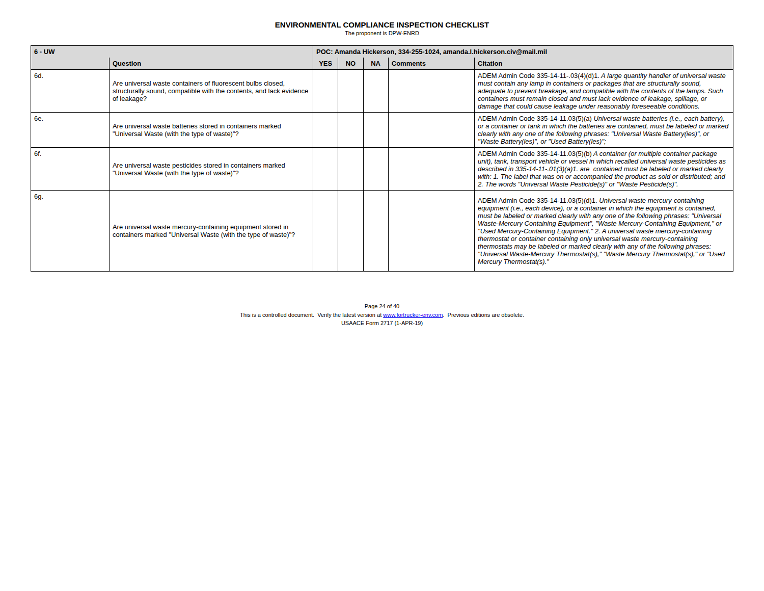ENVIRONMENTAL COMPLIANCE INSPECTION CHECKLIST
The proponent is DPW-ENRD
| 6 - UW | POC: Amanda Hickerson, 334-255-1024, amanda.l.hickerson.civ@mail.mil |
| | Question | YES | NO | NA | Comments | Citation |
| 6d. | Are universal waste containers of fluorescent bulbs closed, structurally sound, compatible with the contents, and lack evidence of leakage? | | | | | ADEM Admin Code 335-14-11-.03(4)(d)1. A large quantity handler of universal waste must contain any lamp in containers or packages that are structurally sound, adequate to prevent breakage, and compatible with the contents of the lamps. Such containers must remain closed and must lack evidence of leakage, spillage, or damage that could cause leakage under reasonably foreseeable conditions. |
| 6e. | Are universal waste batteries stored in containers marked "Universal Waste (with the type of waste)"? | | | | | ADEM Admin Code 335-14-11.03(5)(a) Universal waste batteries (i.e., each battery), or a container or tank in which the batteries are contained, must be labeled or marked clearly with any one of the following phrases: "Universal Waste Battery(ies)", or "Waste Battery(ies)", or "Used Battery(ies)"; |
| 6f. | Are universal waste pesticides stored in containers marked "Universal Waste (with the type of waste)"? | | | | | ADEM Admin Code 335-14-11.03(5)(b) A container (or multiple container package unit), tank, transport vehicle or vessel in which recalled universal waste pesticides as described in 335-14-11-.01(3)(a)1. are contained must be labeled or marked clearly with: 1. The label that was on or accompanied the product as sold or distributed; and 2. The words "Universal Waste Pesticide(s)" or "Waste Pesticide(s)". |
| 6g. | Are universal waste mercury-containing equipment stored in containers marked "Universal Waste (with the type of waste)"? | | | | | ADEM Admin Code 335-14-11.03(5)(d)1. Universal waste mercury-containing equipment (i.e., each device), or a container in which the equipment is contained, must be labeled or marked clearly with any one of the following phrases: "Universal Waste-Mercury Containing Equipment", "Waste Mercury-Containing Equipment," or "Used Mercury-Containing Equipment." 2. A universal waste mercury-containing thermostat or container containing only universal waste mercury-containing thermostats may be labeled or marked clearly with any of the following phrases: "Universal Waste-Mercury Thermostat(s)," "Waste Mercury Thermostat(s)," or "Used Mercury Thermostat(s)." |
Page 24 of 40
This is a controlled document. Verify the latest version at www.fortrucker-env.com. Previous editions are obsolete.
USAACE Form 2717 (1-APR-19)